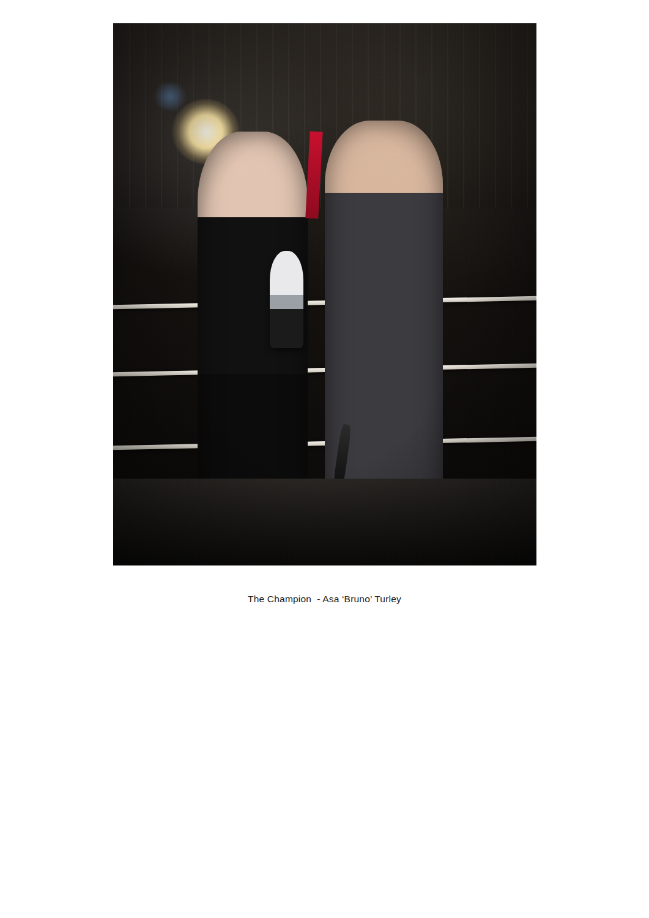The Champion - Asa ‘Bruno’ Turley